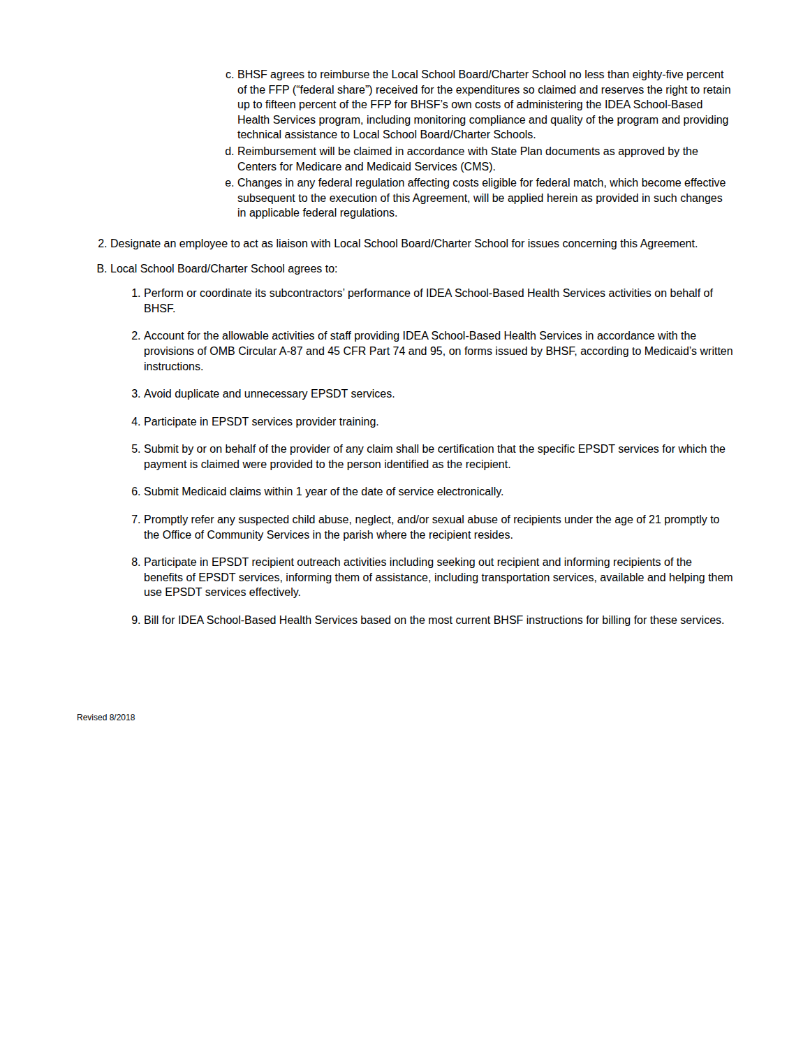BHSF agrees to reimburse the Local School Board/Charter School no less than eighty-five percent of the FFP (“federal share”) received for the expenditures so claimed and reserves the right to retain up to fifteen percent of the FFP for BHSF’s own costs of administering the IDEA School-Based Health Services program, including monitoring compliance and quality of the program and providing technical assistance to Local School Board/Charter Schools.
Reimbursement will be claimed in accordance with State Plan documents as approved by the Centers for Medicare and Medicaid Services (CMS).
Changes in any federal regulation affecting costs eligible for federal match, which become effective subsequent to the execution of this Agreement, will be applied herein as provided in such changes in applicable federal regulations.
Designate an employee to act as liaison with Local School Board/Charter School for issues concerning this Agreement.
Local School Board/Charter School agrees to:
Perform or coordinate its subcontractors’ performance of IDEA School-Based Health Services activities on behalf of BHSF.
Account for the allowable activities of staff providing IDEA School-Based Health Services in accordance with the provisions of OMB Circular A-87 and 45 CFR Part 74 and 95, on forms issued by BHSF, according to Medicaid’s written instructions.
Avoid duplicate and unnecessary EPSDT services.
Participate in EPSDT services provider training.
Submit by or on behalf of the provider of any claim shall be certification that the specific EPSDT services for which the payment is claimed were provided to the person identified as the recipient.
Submit Medicaid claims within 1 year of the date of service electronically.
Promptly refer any suspected child abuse, neglect, and/or sexual abuse of recipients under the age of 21 promptly to the Office of Community Services in the parish where the recipient resides.
Participate in EPSDT recipient outreach activities including seeking out recipient and informing recipients of the benefits of EPSDT services, informing them of assistance, including transportation services, available and helping them use EPSDT services effectively.
Bill for IDEA School-Based Health Services based on the most current BHSF instructions for billing for these services.
Revised 8/2018